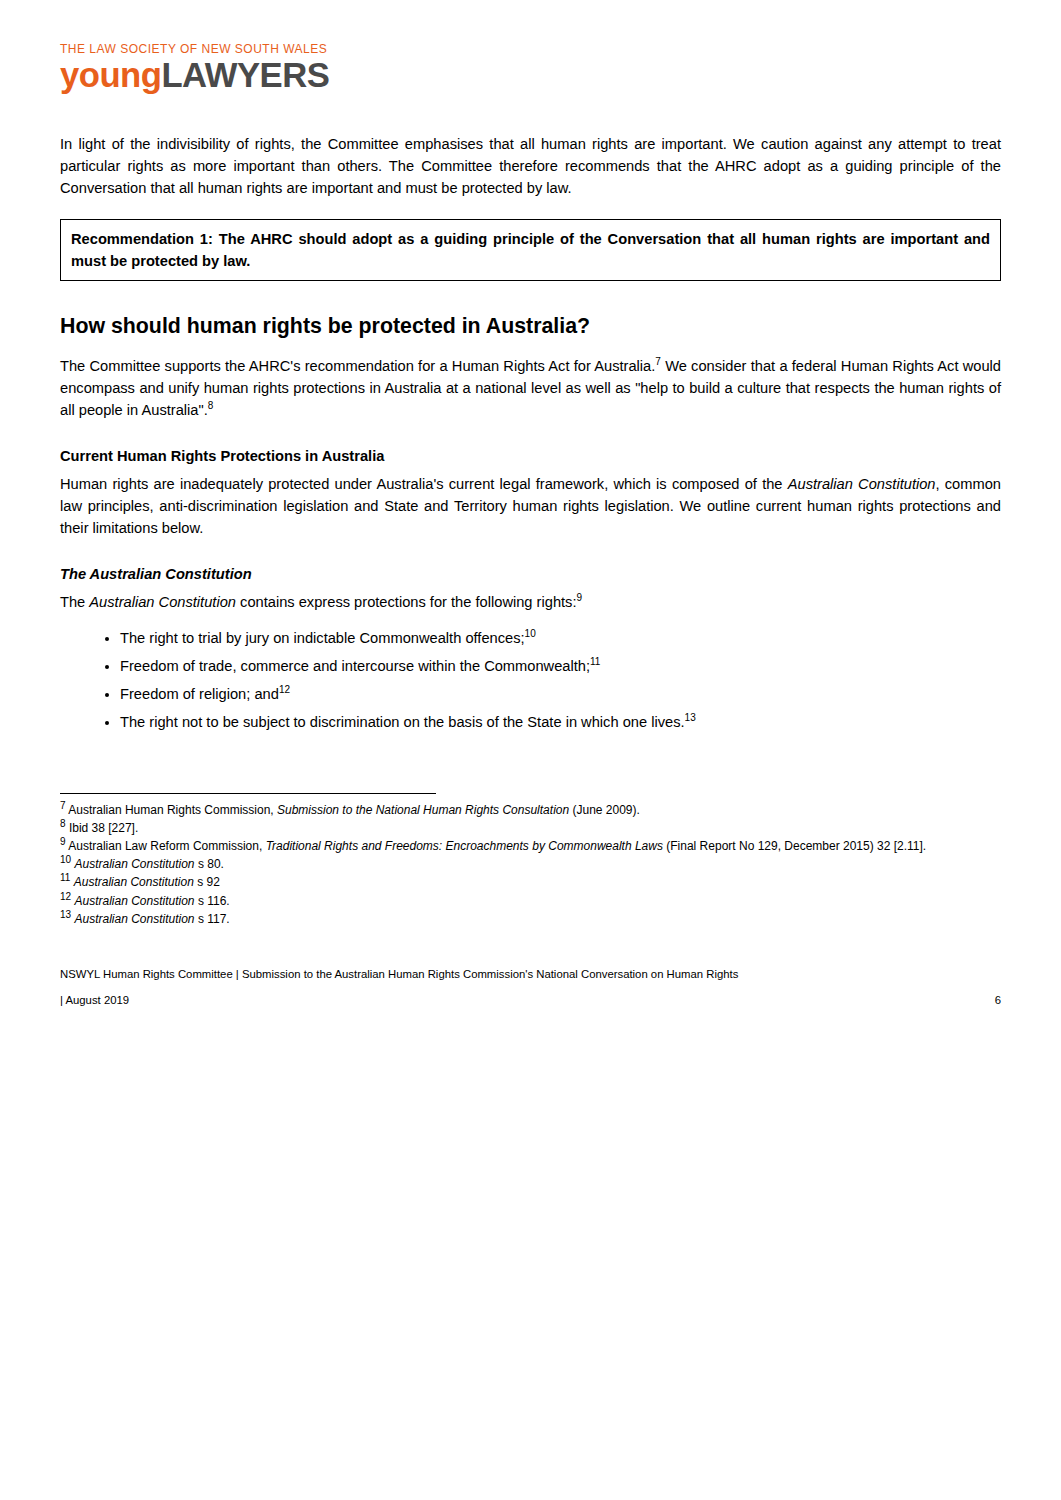THE LAW SOCIETY OF NEW SOUTH WALES
young LAWYERS
In light of the indivisibility of rights, the Committee emphasises that all human rights are important. We caution against any attempt to treat particular rights as more important than others. The Committee therefore recommends that the AHRC adopt as a guiding principle of the Conversation that all human rights are important and must be protected by law.
Recommendation 1: The AHRC should adopt as a guiding principle of the Conversation that all human rights are important and must be protected by law.
How should human rights be protected in Australia?
The Committee supports the AHRC's recommendation for a Human Rights Act for Australia.7 We consider that a federal Human Rights Act would encompass and unify human rights protections in Australia at a national level as well as "help to build a culture that respects the human rights of all people in Australia".8
Current Human Rights Protections in Australia
Human rights are inadequately protected under Australia's current legal framework, which is composed of the Australian Constitution, common law principles, anti-discrimination legislation and State and Territory human rights legislation. We outline current human rights protections and their limitations below.
The Australian Constitution
The Australian Constitution contains express protections for the following rights:9
The right to trial by jury on indictable Commonwealth offences;10
Freedom of trade, commerce and intercourse within the Commonwealth;11
Freedom of religion; and12
The right not to be subject to discrimination on the basis of the State in which one lives.13
7 Australian Human Rights Commission, Submission to the National Human Rights Consultation (June 2009).
8 Ibid 38 [227].
9 Australian Law Reform Commission, Traditional Rights and Freedoms: Encroachments by Commonwealth Laws (Final Report No 129, December 2015) 32 [2.11].
10 Australian Constitution s 80.
11 Australian Constitution s 92
12 Australian Constitution s 116.
13 Australian Constitution s 117.
NSWYL Human Rights Committee | Submission to the Australian Human Rights Commission's National Conversation on Human Rights
| August 2019 6